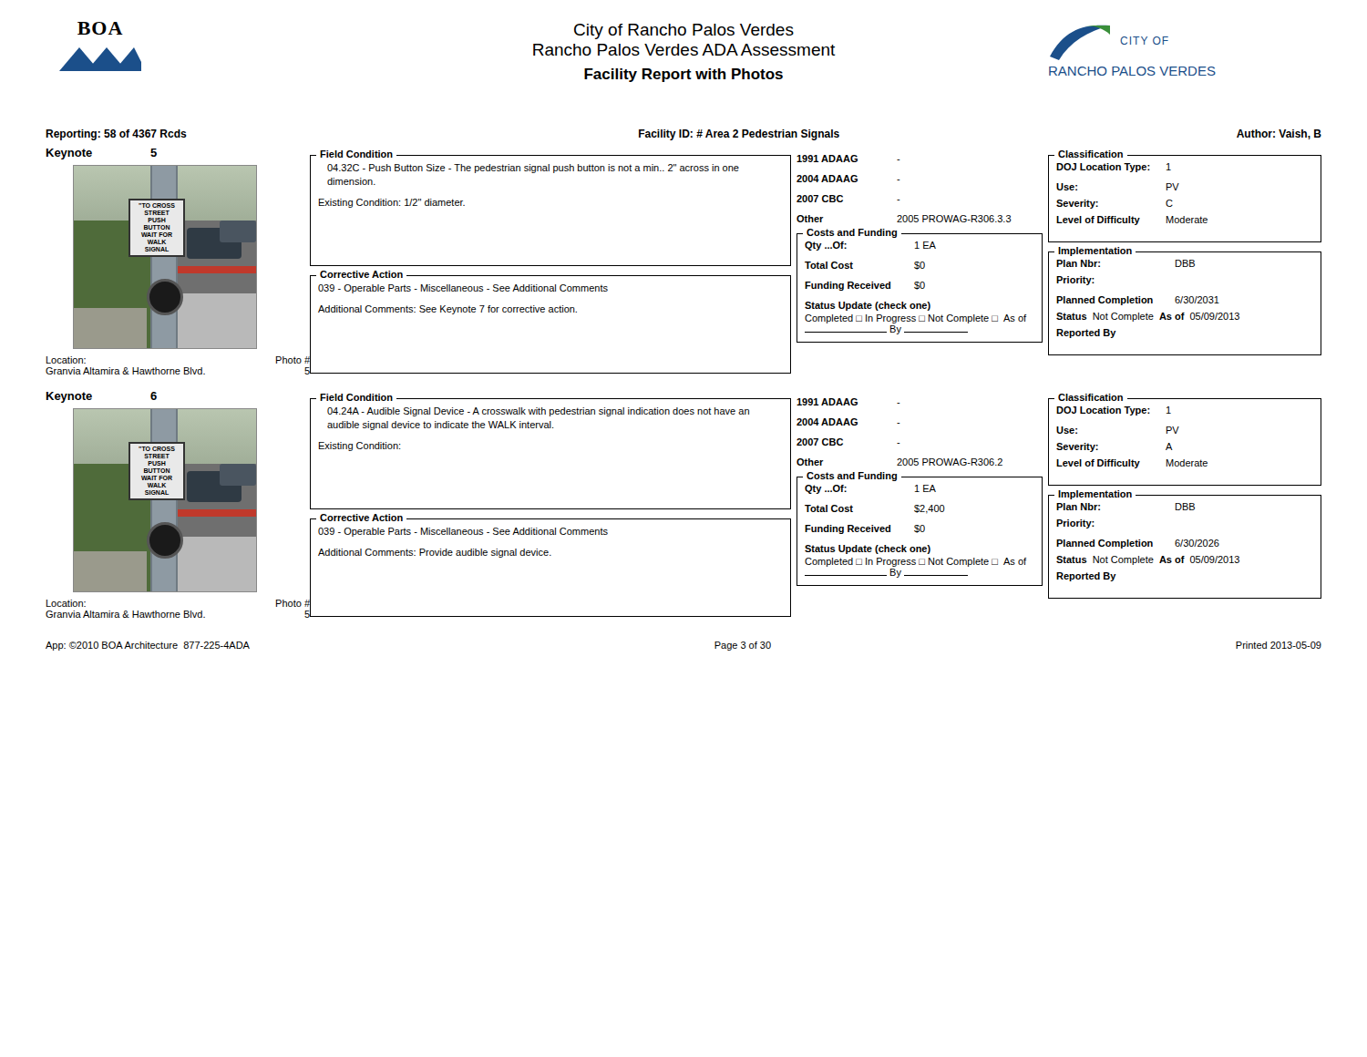BOA
City of Rancho Palos Verdes
Rancho Palos Verdes ADA Assessment
Facility Report with Photos
CITY OF
RANCHO PALOS VERDES
Reporting: 58 of 4367 Rcds
Facility ID: # Area 2 Pedestrian Signals
Author: Vaish, B
Keynote 5
"TO CROSS
STREET
PUSH
BUTTON
WAIT FOR
WALK
SIGNAL
Location:
Photo #
Granvia Altamira & Hawthorne Blvd.
5
Field Condition
04.32C - Push Button Size - The pedestrian signal push button is not a min.. 2" across in one dimension.
Existing Condition: 1/2" diameter.
Corrective Action
039 - Operable Parts - Miscellaneous - See Additional Comments
Additional Comments: See Keynote 7 for corrective action.
1991 ADAAG
-
2004 ADAAG
-
2007 CBC
-
Other
2005 PROWAG-R306.3.3
Costs and Funding
Qty ...Of:
1 EA
Total Cost
$0
Funding Received
$0
Status Update (check one)
Completed □ In Progress □ Not Complete □ As of By
Classification
DOJ Location Type:
1
Use:
PV
Severity:
C
Level of Difficulty
Moderate
Implementation
Plan Nbr:
DBB
Priority:
Planned Completion
6/30/2031
Status Not Complete As of 05/09/2013
Reported By
Keynote 6
"TO CROSS
STREET
PUSH
BUTTON
WAIT FOR
WALK
SIGNAL
Location:
Photo #
Granvia Altamira & Hawthorne Blvd.
5
Field Condition
04.24A - Audible Signal Device - A crosswalk with pedestrian signal indication does not have an audible signal device to indicate the WALK interval.
Existing Condition:
Corrective Action
039 - Operable Parts - Miscellaneous - See Additional Comments
Additional Comments: Provide audible signal device.
1991 ADAAG
-
2004 ADAAG
-
2007 CBC
-
Other
2005 PROWAG-R306.2
Costs and Funding
Qty ...Of:
1 EA
Total Cost
$2,400
Funding Received
$0
Status Update (check one)
Completed □ In Progress □ Not Complete □ As of By
Classification
DOJ Location Type:
1
Use:
PV
Severity:
A
Level of Difficulty
Moderate
Implementation
Plan Nbr:
DBB
Priority:
Planned Completion
6/30/2026
Status Not Complete As of 05/09/2013
Reported By
App: ©2010 BOA Architecture 877-225-4ADA
Page 3 of 30
Printed 2013-05-09